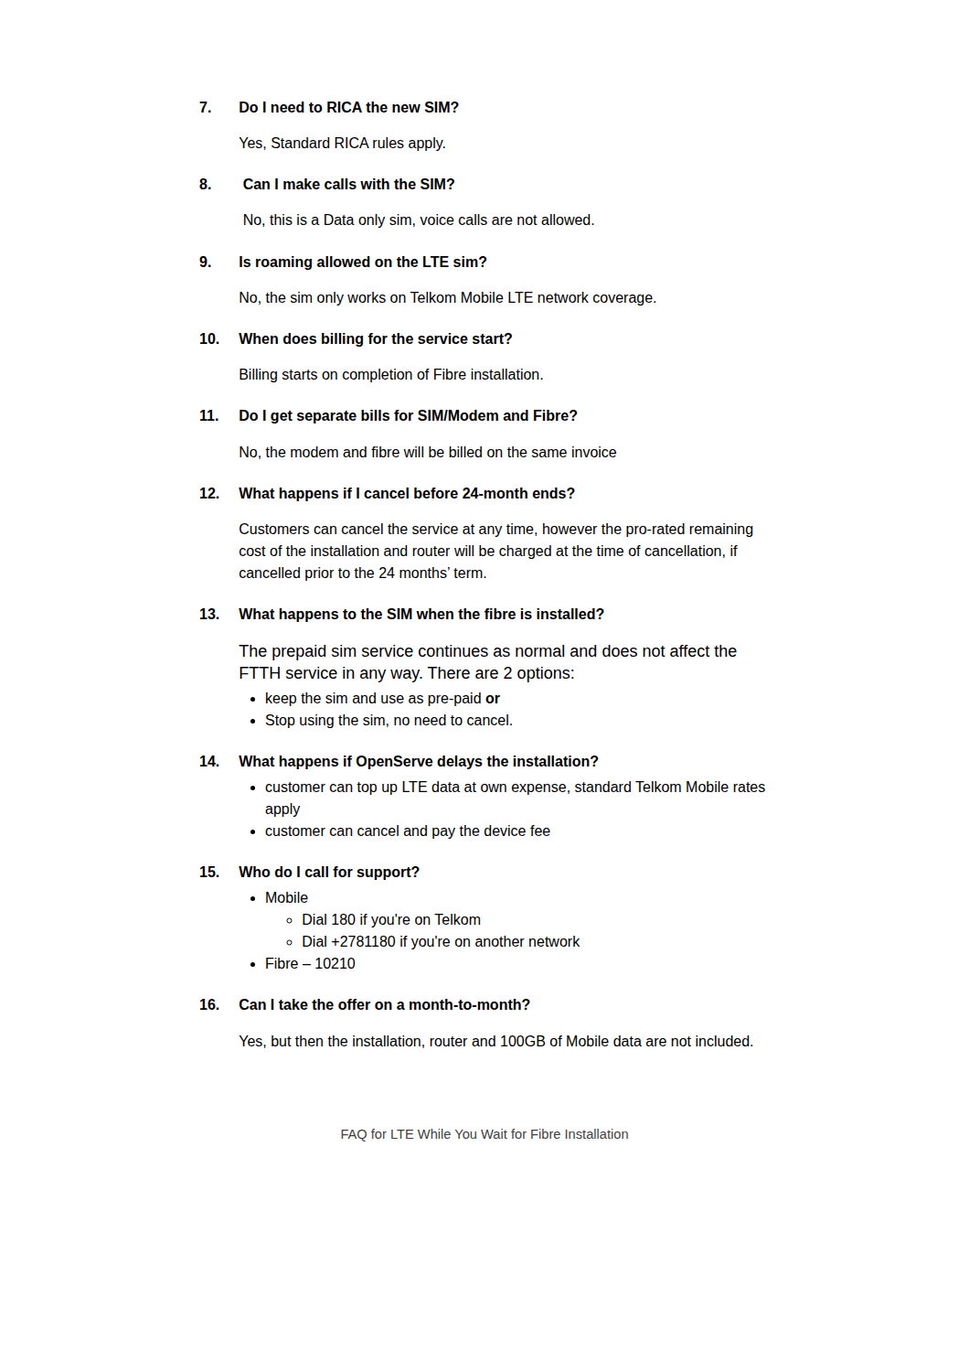Do I need to RICA the new SIM?
Yes, Standard RICA rules apply.
Can I make calls with the SIM?
No, this is a Data only sim, voice calls are not allowed.
Is roaming allowed on the LTE sim?
No, the sim only works on Telkom Mobile LTE network coverage.
When does billing for the service start?
Billing starts on completion of Fibre installation.
Do I get separate bills for SIM/Modem and Fibre?
No, the modem and fibre will be billed on the same invoice
What happens if I cancel before 24-month ends?
Customers can cancel the service at any time, however the pro-rated remaining cost of the installation and router will be charged at the time of cancellation, if cancelled prior to the 24 months’ term.
What happens to the SIM when the fibre is installed?
The prepaid sim service continues as normal and does not affect the FTTH service in any way. There are 2 options:
keep the sim and use as pre-paid or
Stop using the sim, no need to cancel.
What happens if OpenServe delays the installation?
customer can top up LTE data at own expense, standard Telkom Mobile rates apply
customer can cancel and pay the device fee
Who do I call for support?
Mobile
Dial 180 if you're on Telkom
Dial +2781180 if you're on another network
Fibre – 10210
Can I take the offer on a month-to-month?
Yes, but then the installation, router and 100GB of Mobile data are not included.
FAQ for LTE While You Wait for Fibre Installation